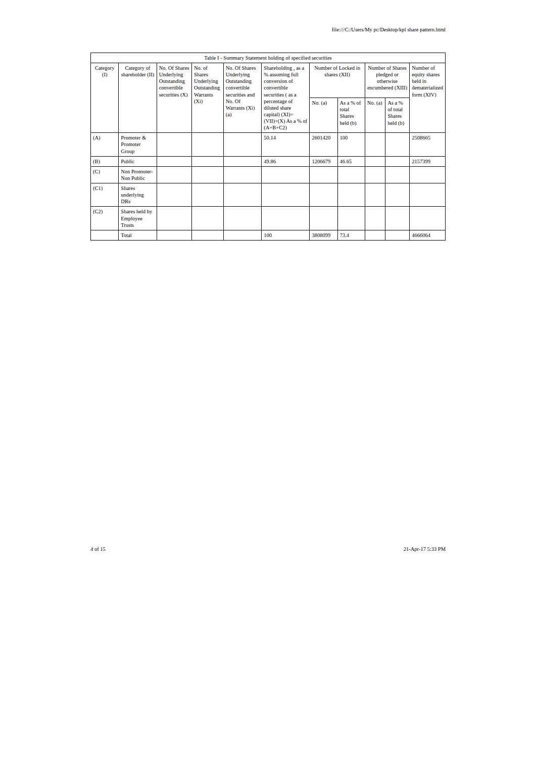file:///C:/Users/My pc/Desktop/kpl share pattern.html
| Table I - Summary Statement holding of specified securities |
| Category (I) | Category of shareholder (II) | No. Of Shares Underlying Outstanding convertible securities (X) | No. of Shares Underlying Outstanding Warrants (Xi) | No. Of Shares Underlying Outstanding convertible securities and No. Of Warrants (Xi) (a) | Shareholding , as a % assuming full conversion of convertible securities ( as a percentage of diluted share capital) (XI)= (VII)+(X) As a % of (A+B+C2) | Number of Locked in shares (XII) | Number of Shares pledged or otherwise encumbered (XIII) | Number of equity shares held in dematerialized form (XIV) |
| No. (a) | As a % of total Shares held (b) | No. (a) | As a % of total Shares held (b) |
| (A) | Promoter & Promoter Group | | | | 50.14 | 2601420 | 100 | | | 2508665 |
| (B) | Public | | | | 49.86 | 1206679 | 46.65 | | | 2157399 |
| (C) | Non Promoter- Non Public | | | | | | | | | |
| (C1) | Shares underlying DRs | | | | | | | | | |
| (C2) | Shares held by Employee Trusts | | | | | | | | | |
| | Total | | | | 100 | 3808099 | 73.4 | | | 4666064 |
4 of 15
21-Apr-17 5:33 PM